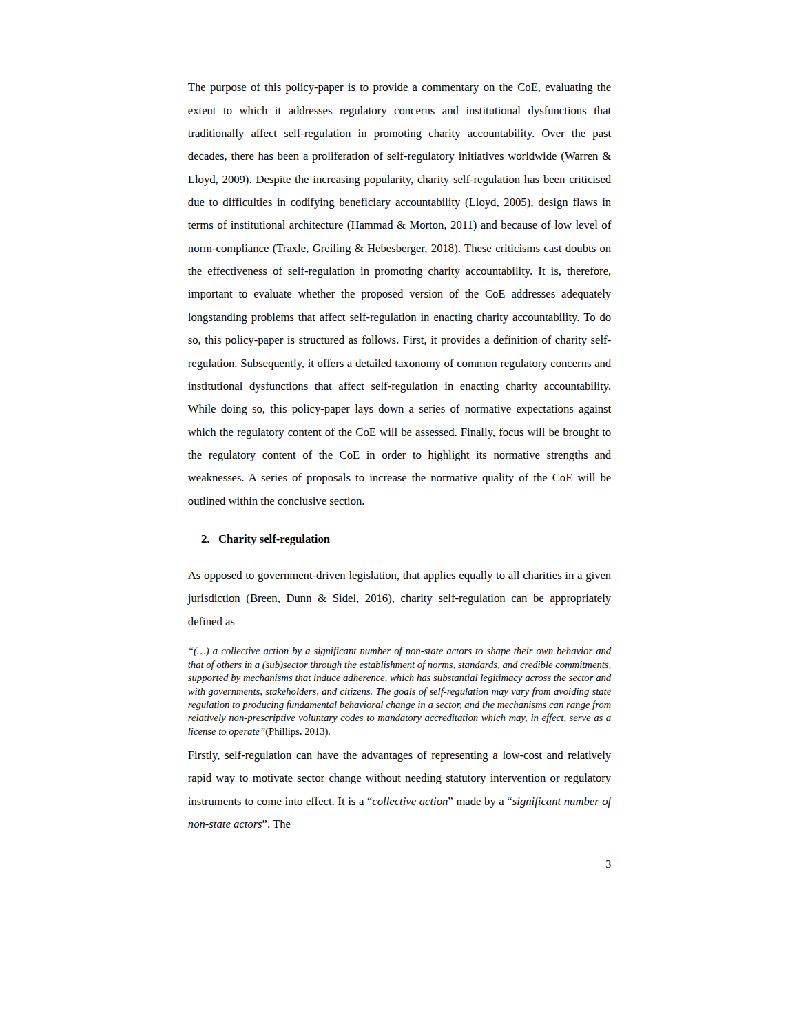The purpose of this policy-paper is to provide a commentary on the CoE, evaluating the extent to which it addresses regulatory concerns and institutional dysfunctions that traditionally affect self-regulation in promoting charity accountability. Over the past decades, there has been a proliferation of self-regulatory initiatives worldwide (Warren & Lloyd, 2009). Despite the increasing popularity, charity self-regulation has been criticised due to difficulties in codifying beneficiary accountability (Lloyd, 2005), design flaws in terms of institutional architecture (Hammad & Morton, 2011) and because of low level of norm-compliance (Traxle, Greiling & Hebesberger, 2018). These criticisms cast doubts on the effectiveness of self-regulation in promoting charity accountability. It is, therefore, important to evaluate whether the proposed version of the CoE addresses adequately longstanding problems that affect self-regulation in enacting charity accountability. To do so, this policy-paper is structured as follows. First, it provides a definition of charity self-regulation. Subsequently, it offers a detailed taxonomy of common regulatory concerns and institutional dysfunctions that affect self-regulation in enacting charity accountability. While doing so, this policy-paper lays down a series of normative expectations against which the regulatory content of the CoE will be assessed. Finally, focus will be brought to the regulatory content of the CoE in order to highlight its normative strengths and weaknesses. A series of proposals to increase the normative quality of the CoE will be outlined within the conclusive section.
2. Charity self-regulation
As opposed to government-driven legislation, that applies equally to all charities in a given jurisdiction (Breen, Dunn & Sidel, 2016), charity self-regulation can be appropriately defined as
“(…) a collective action by a significant number of non-state actors to shape their own behavior and that of others in a (sub)sector through the establishment of norms, standards, and credible commitments, supported by mechanisms that induce adherence, which has substantial legitimacy across the sector and with governments, stakeholders, and citizens. The goals of self-regulation may vary from avoiding state regulation to producing fundamental behavioral change in a sector, and the mechanisms can range from relatively non-prescriptive voluntary codes to mandatory accreditation which may, in effect, serve as a license to operate”(Phillips, 2013).
Firstly, self-regulation can have the advantages of representing a low-cost and relatively rapid way to motivate sector change without needing statutory intervention or regulatory instruments to come into effect. It is a “collective action” made by a “significant number of non-state actors”. The
3